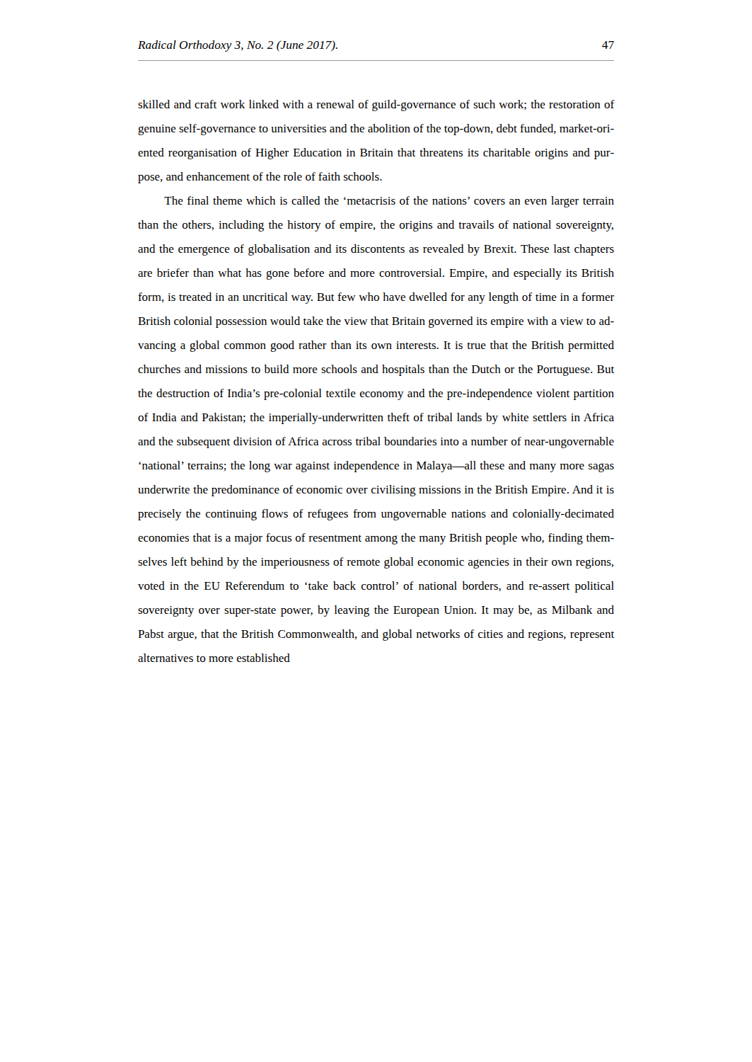Radical Orthodoxy 3, No. 2 (June 2017). 47
skilled and craft work linked with a renewal of guild-governance of such work; the restoration of genuine self-governance to universities and the abolition of the top-down, debt funded, market-oriented reorganisation of Higher Education in Britain that threatens its charitable origins and purpose, and enhancement of the role of faith schools.
The final theme which is called the ‘metacrisis of the nations’ covers an even larger terrain than the others, including the history of empire, the origins and travails of national sovereignty, and the emergence of globalisation and its discontents as revealed by Brexit. These last chapters are briefer than what has gone before and more controversial. Empire, and especially its British form, is treated in an uncritical way. But few who have dwelled for any length of time in a former British colonial possession would take the view that Britain governed its empire with a view to advancing a global common good rather than its own interests. It is true that the British permitted churches and missions to build more schools and hospitals than the Dutch or the Portuguese. But the destruction of India’s pre-colonial textile economy and the pre-independence violent partition of India and Pakistan; the imperially-underwritten theft of tribal lands by white settlers in Africa and the subsequent division of Africa across tribal boundaries into a number of near-ungovernable ‘national’ terrains; the long war against independence in Malaya—all these and many more sagas underwrite the predominance of economic over civilising missions in the British Empire. And it is precisely the continuing flows of refugees from ungovernable nations and colonially-decimated economies that is a major focus of resentment among the many British people who, finding themselves left behind by the imperiousness of remote global economic agencies in their own regions, voted in the EU Referendum to ‘take back control’ of national borders, and re-assert political sovereignty over super-state power, by leaving the European Union. It may be, as Milbank and Pabst argue, that the British Commonwealth, and global networks of cities and regions, represent alternatives to more established